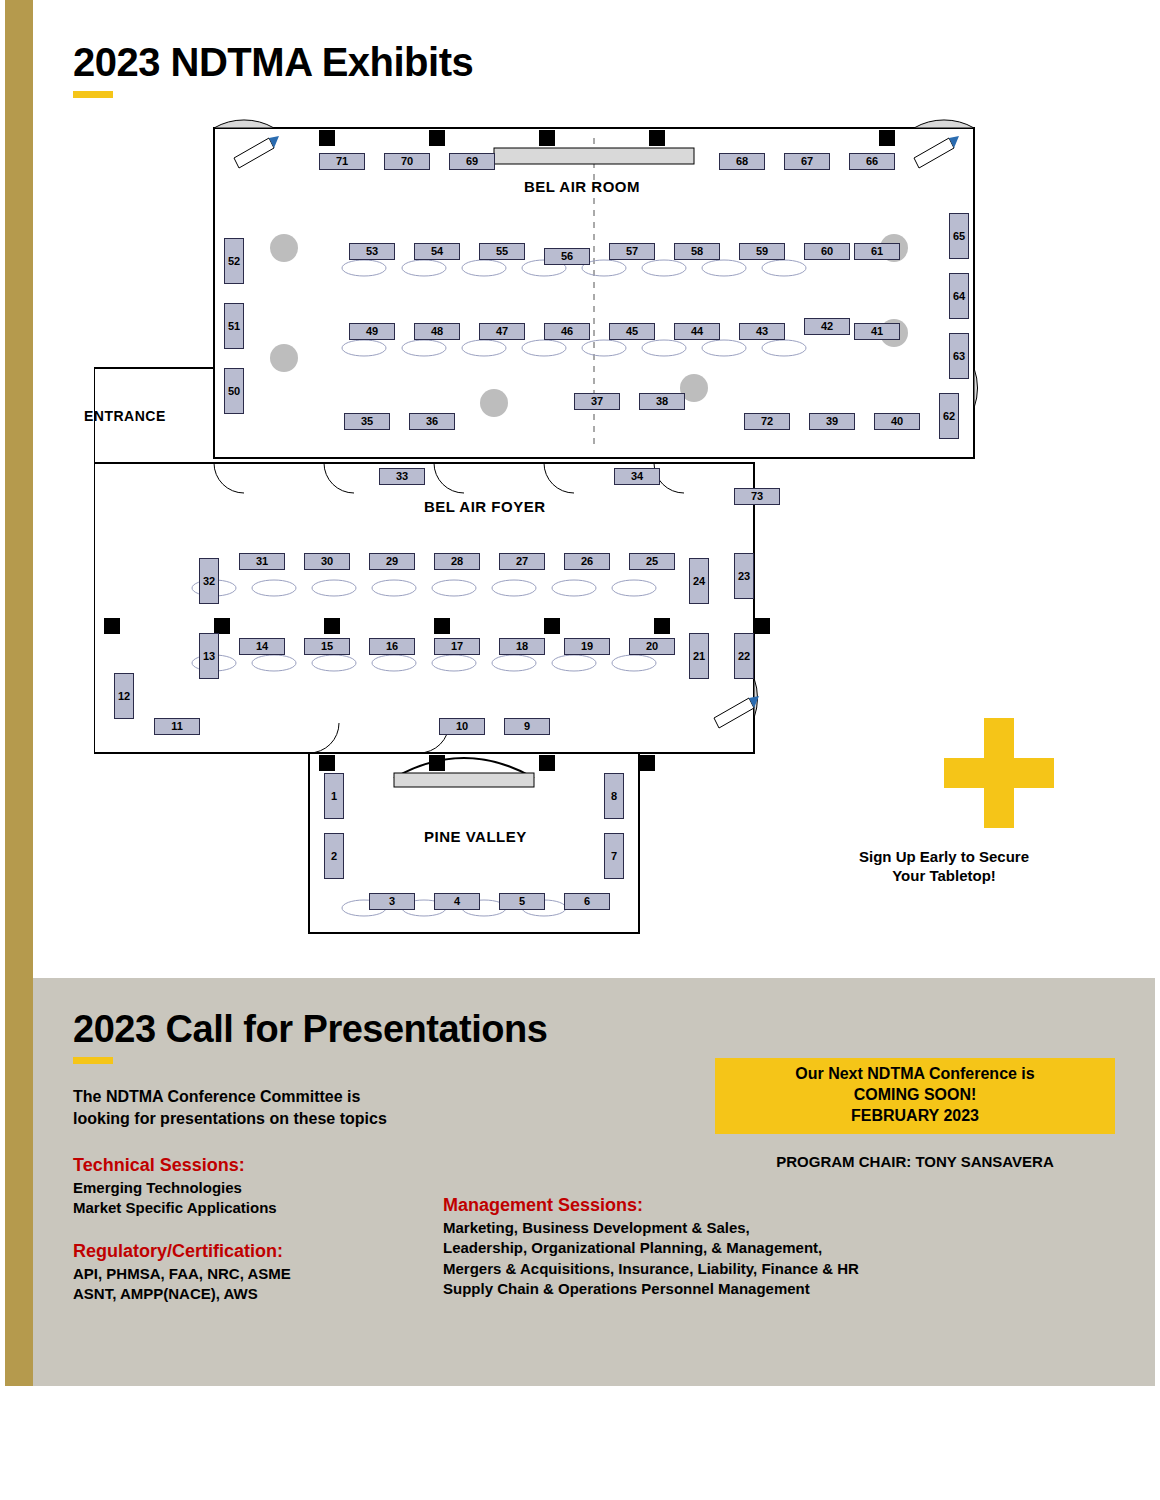2023 NDTMA Exhibits
BEL AIR ROOM
BEL AIR FOYER
PINE VALLEY
ENTRANCE
71
70
69
68
67
66
65
64
63
62
52
51
50
53
54
55
56
57
58
59
60
61
49
48
47
46
45
44
43
42
41
37
38
35
36
72
39
40
33
34
73
31
30
29
28
27
26
25
32
24
23
14
15
16
17
18
19
20
13
21
22
12
11
10
9
1
2
8
7
3
4
5
6
Sign Up Early to Secure
Your Tabletop!
2023 Call for Presentations
The NDTMA Conference Committee is
looking for presentations on these topics
Our Next NDTMA Conference is
COMING SOON!
FEBRUARY 2023
PROGRAM CHAIR: TONY SANSAVERA
Technical Sessions:
Emerging Technologies
Market Specific Applications
Regulatory/Certification:
API, PHMSA, FAA, NRC, ASME
ASNT, AMPP(NACE), AWS
Management Sessions:
Marketing, Business Development & Sales,
Leadership, Organizational Planning, & Management,
Mergers & Acquisitions, Insurance, Liability, Finance & HR
Supply Chain & Operations Personnel Management